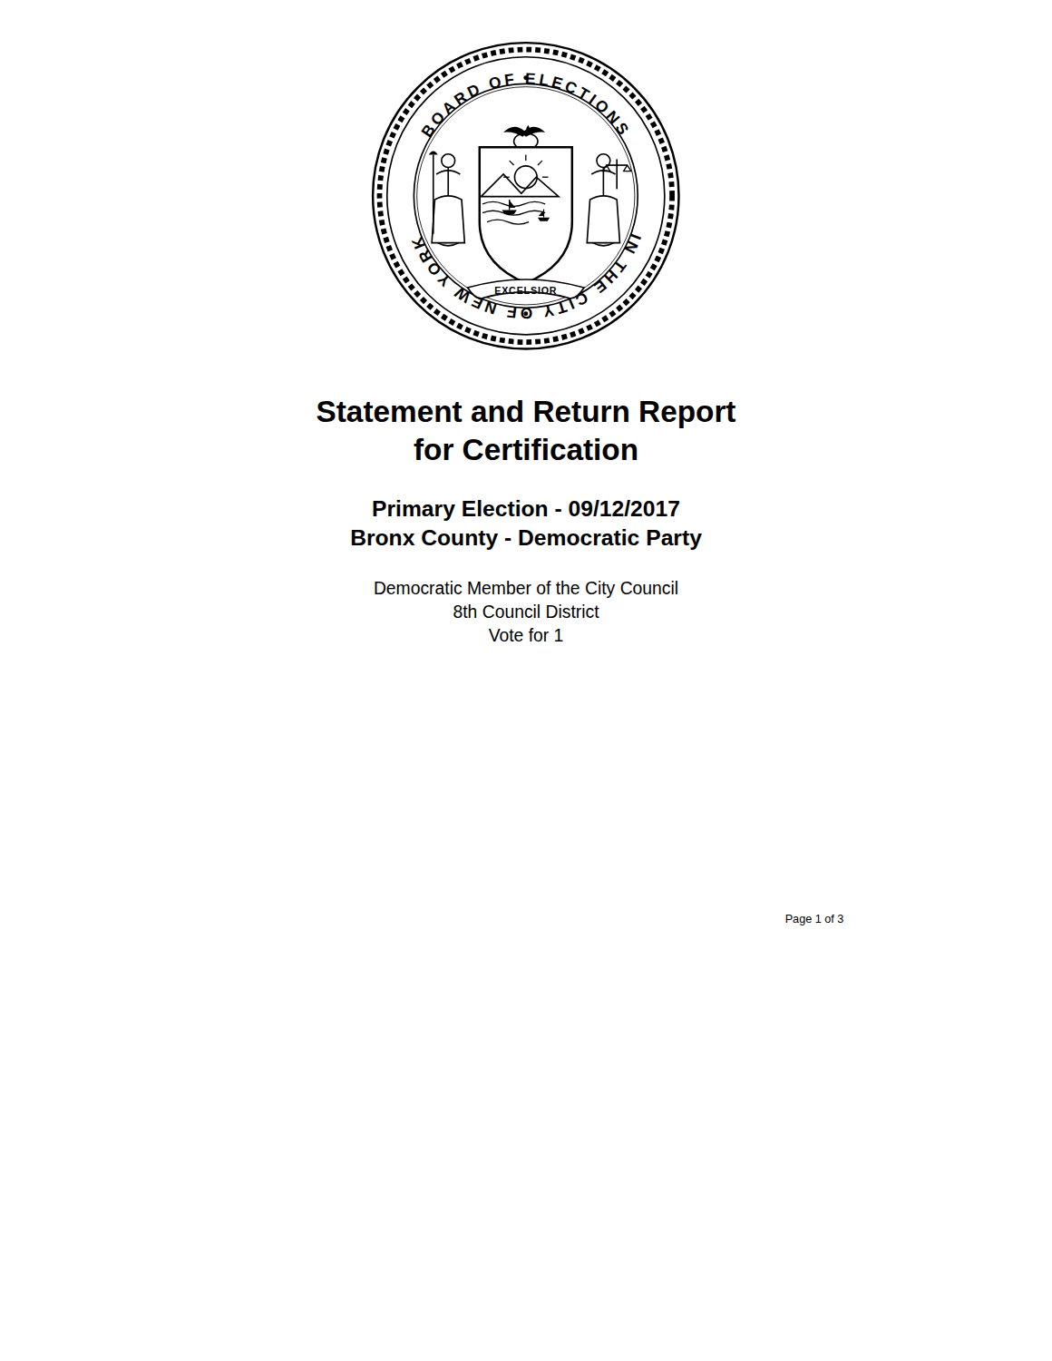BOARD OF ELECTIONS IN THE CITY OF NEW YORK EXCELSIOR
Statement and Return Report
for Certification
Primary Election - 09/12/2017
Bronx County - Democratic Party
Democratic Member of the City Council
8th Council District
Vote for 1
Page 1 of 3